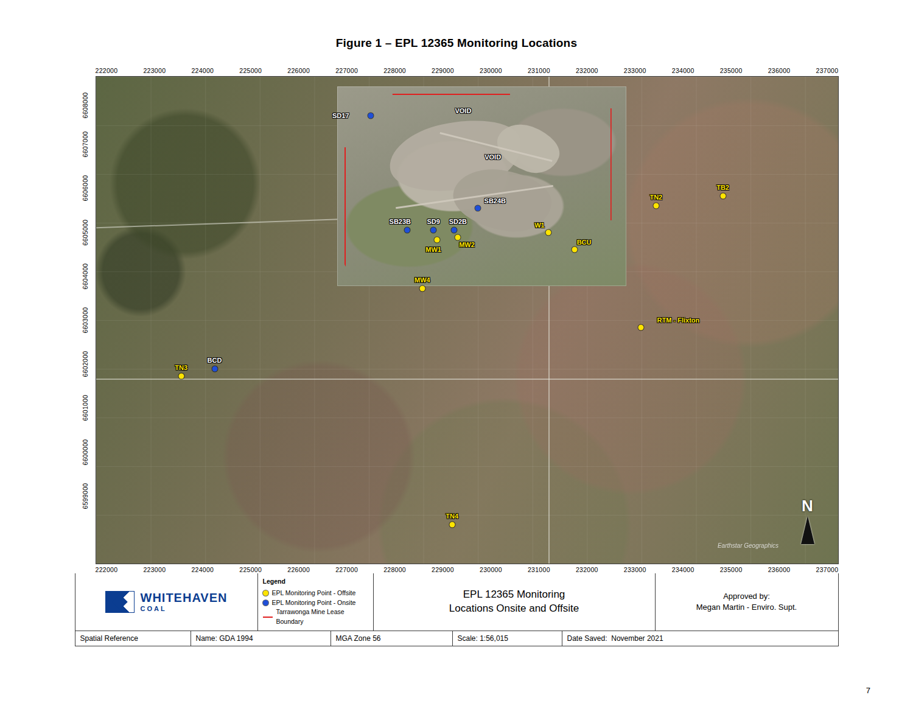Figure 1 – EPL 12365 Monitoring Locations
222000223000224000225000 226000227000228000229000 230000231000232000233000 234000235000236000237000
6608000 6607000 6606000 6605000 6604000 6603000 6602000 6601000 6600000 6599000
SD17
VOID
VOID
SB24B
SB23B
SD9
SD2B
MW2
MW1
W1
BCU
TN2
TB2
MW4
RTM - Flixton
TN3
BCD
TN4
N
Earthstar Geographics
222000223000224000225000 226000227000228000229000 230000231000232000233000 234000235000236000237000
WHITEHAVENCOAL
Legend
EPL Monitoring Point - Offsite
EPL Monitoring Point - Onsite
Tarrawonga Mine Lease Boundary
EPL 12365 Monitoring
Locations Onsite and Offsite
Approved by:
Megan Martin - Enviro. Supt.
Spatial Reference
Name: GDA 1994
MGA Zone 56
Scale: 1:56,015
Date Saved: November 2021
7